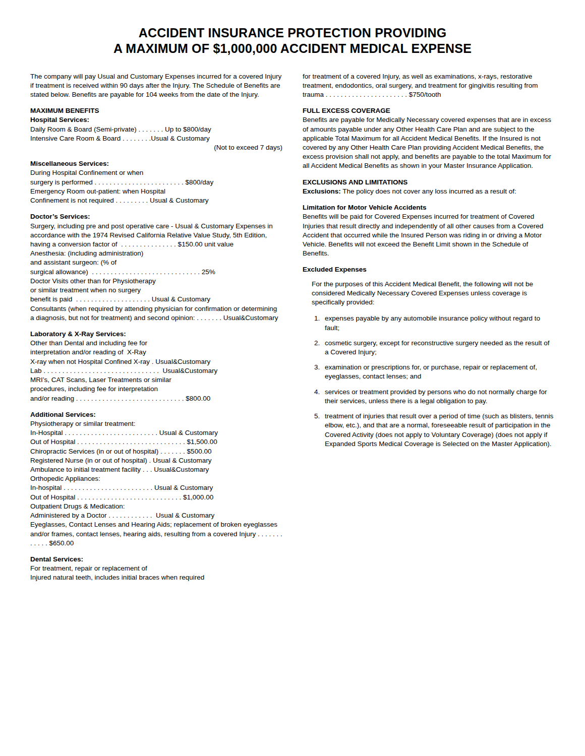ACCIDENT INSURANCE PROTECTION PROVIDING
A MAXIMUM OF $1,000,000 ACCIDENT MEDICAL EXPENSE
The company will pay Usual and Customary Expenses incurred for a covered Injury if treatment is received within 90 days after the Injury. The Schedule of Benefits are stated below. Benefits are payable for 104 weeks from the date of the Injury.
MAXIMUM BENEFITS
Hospital Services:
Daily Room & Board (Semi-private) . . . . . . . Up to $800/day
Intensive Care Room & Board . . . . . . . .Usual & Customary
(Not to exceed 7 days)
Miscellaneous Services:
During Hospital Confinement or when
surgery is performed . . . . . . . . . . . . . . . . . . . . . . . . $800/day
Emergency Room out-patient: when Hospital
Confinement is not required . . . . . . . . . Usual & Customary
Doctor’s Services:
Surgery, including pre and post operative care - Usual & Customary Expenses in accordance with the 1974 Revised California Relative Value Study, 5th Edition, having a conversion factor of . . . . . . . . . . . . . . . $150.00 unit value
Anesthesia: (including administration)
and assistant surgeon: (% of
surgical allowance) . . . . . . . . . . . . . . . . . . . . . . . . . . . . . 25%
Doctor Visits other than for Physiotherapy
or similar treatment when no surgery
benefit is paid . . . . . . . . . . . . . . . . . . . . Usual & Customary
Consultants (when required by attending physician for confirmation or determining a diagnosis, but not for treatment) and second opinion: . . . . . . . Usual&Customary
Laboratory & X-Ray Services:
Other than Dental and including fee for
interpretation and/or reading of X-Ray
X-ray when not Hospital Confined X-ray . Usual&Customary
Lab . . . . . . . . . . . . . . . . . . . . . . . . . . . . . . . Usual&Customary
MRI’s, CAT Scans, Laser Treatments or similar
procedures, including fee for interpretation
and/or reading . . . . . . . . . . . . . . . . . . . . . . . . . . . . . $800.00
Additional Services:
Physiotherapy or similar treatment:
In-Hospital . . . . . . . . . . . . . . . . . . . . . . . . . Usual & Customary
Out of Hospital . . . . . . . . . . . . . . . . . . . . . . . . . . . . . $1,500.00
Chiropractic Services (in or out of hospital) . . . . . . . $500.00
Registered Nurse (in or out of hospital) . Usual & Customary
Ambulance to initial treatment facility . . . Usual&Customary
Orthopedic Appliances:
In-hospital . . . . . . . . . . . . . . . . . . . . . . . . Usual & Customary
Out of Hospital . . . . . . . . . . . . . . . . . . . . . . . . . . . . $1,000.00
Outpatient Drugs & Medication:
Administered by a Doctor . . . . . . . . . . . . Usual & Customary
Eyeglasses, Contact Lenses and Hearing Aids; replacement of broken eyeglasses and/or frames, contact lenses, hearing aids, resulting from a covered Injury . . . . . . . . . . . . $650.00
Dental Services:
For treatment, repair or replacement of
Injured natural teeth, includes initial braces when required
for treatment of a covered Injury, as well as examinations, x-rays, restorative treatment, endodontics, oral surgery, and treatment for gingivitis resulting from trauma . . . . . . . . . . . . . . . . . . . . . . $750/tooth
FULL EXCESS COVERAGE
Benefits are payable for Medically Necessary covered expenses that are in excess of amounts payable under any Other Health Care Plan and are subject to the applicable Total Maximum for all Accident Medical Benefits. If the Insured is not covered by any Other Health Care Plan providing Accident Medical Benefits, the excess provision shall not apply, and benefits are payable to the total Maximum for all Accident Medical Benefits as shown in your Master Insurance Application.
EXCLUSIONS AND LIMITATIONS
Exclusions: The policy does not cover any loss incurred as a result of:
Limitation for Motor Vehicle Accidents
Benefits will be paid for Covered Expenses incurred for treatment of Covered Injuries that result directly and independently of all other causes from a Covered Accident that occurred while the Insured Person was riding in or driving a Motor Vehicle. Benefits will not exceed the Benefit Limit shown in the Schedule of Benefits.
Excluded Expenses
For the purposes of this Accident Medical Benefit, the following will not be considered Medically Necessary Covered Expenses unless coverage is specifically provided:
expenses payable by any automobile insurance policy without regard to fault;
cosmetic surgery, except for reconstructive surgery needed as the result of a Covered Injury;
examination or prescriptions for, or purchase, repair or replacement of, eyeglasses, contact lenses; and
services or treatment provided by persons who do not normally charge for their services, unless there is a legal obligation to pay.
treatment of injuries that result over a period of time (such as blisters, tennis elbow, etc.), and that are a normal, foreseeable result of participation in the Covered Activity (does not apply to Voluntary Coverage) (does not apply if Expanded Sports Medical Coverage is Selected on the Master Application).